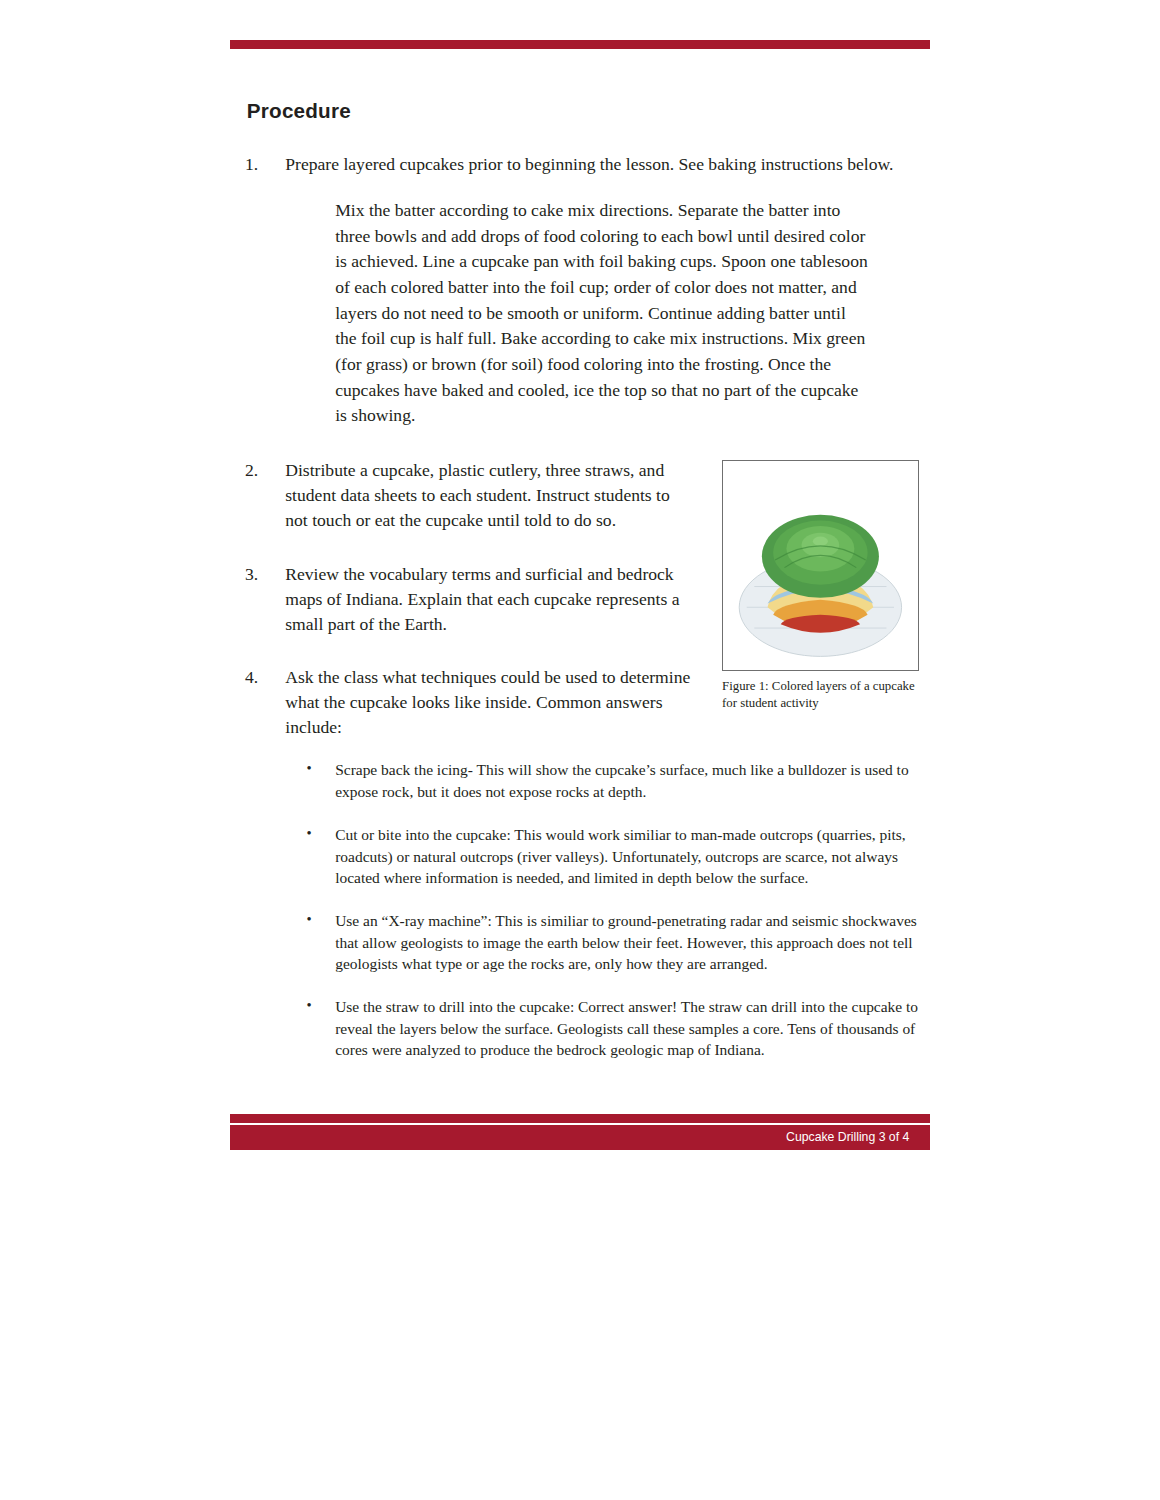Procedure
Prepare layered cupcakes prior to beginning the lesson. See baking instructions below.
Mix the batter according to cake mix directions. Separate the batter into three bowls and add drops of food coloring to each bowl until desired color is achieved. Line a cupcake pan with foil baking cups. Spoon one tablesoon of each colored batter into the foil cup; order of color does not matter, and layers do not need to be smooth or uniform. Continue adding batter until the foil cup is half full. Bake according to cake mix instructions. Mix green (for grass) or brown (for soil) food coloring into the frosting. Once the cupcakes have baked and cooled, ice the top so that no part of the cupcake is showing.
Figure 1: Colored layers of a cupcake for student activity
Distribute a cupcake, plastic cutlery, three straws, and student data sheets to each student. Instruct students to not touch or eat the cupcake until told to do so.
Review the vocabulary terms and surficial and bedrock maps of Indiana. Explain that each cupcake represents a small part of the Earth.
Ask the class what techniques could be used to determine what the cupcake looks like inside. Common answers include:
Scrape back the icing- This will show the cupcake’s surface, much like a bulldozer is used to expose rock, but it does not expose rocks at depth.
Cut or bite into the cupcake: This would work similiar to man-made outcrops (quarries, pits, roadcuts) or natural outcrops (river valleys). Unfortunately, outcrops are scarce, not always located where information is needed, and limited in depth below the surface.
Use an “X-ray machine”: This is similiar to ground-penetrating radar and seismic shockwaves that allow geologists to image the earth below their feet. However, this approach does not tell geologists what type or age the rocks are, only how they are arranged.
Use the straw to drill into the cupcake: Correct answer! The straw can drill into the cupcake to reveal the layers below the surface. Geologists call these samples a core. Tens of thousands of cores were analyzed to produce the bedrock geologic map of Indiana.
Cupcake Drilling 3 of 4